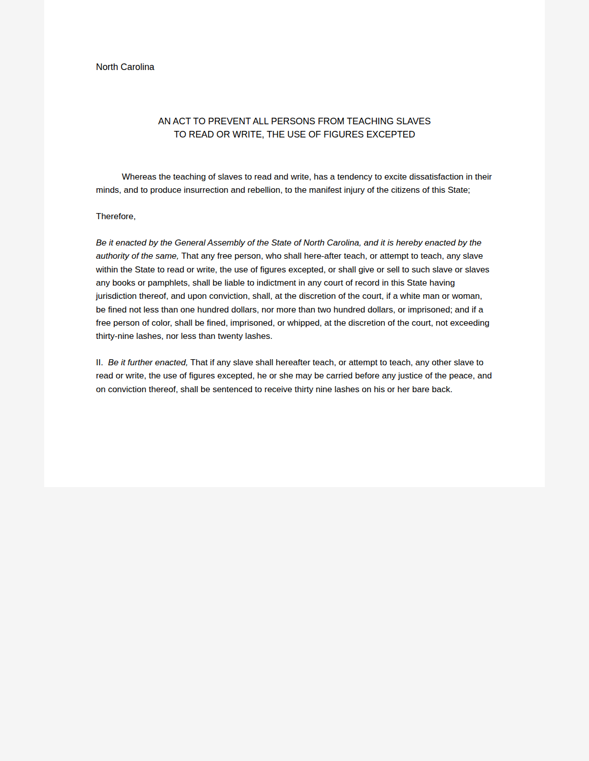North Carolina
AN ACT TO PREVENT ALL PERSONS FROM TEACHING SLAVES
TO READ OR WRITE, THE USE OF FIGURES EXCEPTED
Whereas the teaching of slaves to read and write, has a tendency to excite dissatisfaction in their minds, and to produce insurrection and rebellion, to the manifest injury of the citizens of this State;
Therefore,
Be it enacted by the General Assembly of the State of North Carolina, and it is hereby enacted by the authority of the same, That any free person, who shall here-after teach, or attempt to teach, any slave within the State to read or write, the use of figures excepted, or shall give or sell to such slave or slaves any books or pamphlets, shall be liable to indictment in any court of record in this State having jurisdiction thereof, and upon conviction, shall, at the discretion of the court, if a white man or woman, be fined not less than one hundred dollars, nor more than two hundred dollars, or imprisoned; and if a free person of color, shall be fined, imprisoned, or whipped, at the discretion of the court, not exceeding thirty-nine lashes, nor less than twenty lashes.
II. Be it further enacted, That if any slave shall hereafter teach, or attempt to teach, any other slave to read or write, the use of figures excepted, he or she may be carried before any justice of the peace, and on conviction thereof, shall be sentenced to receive thirty nine lashes on his or her bare back.